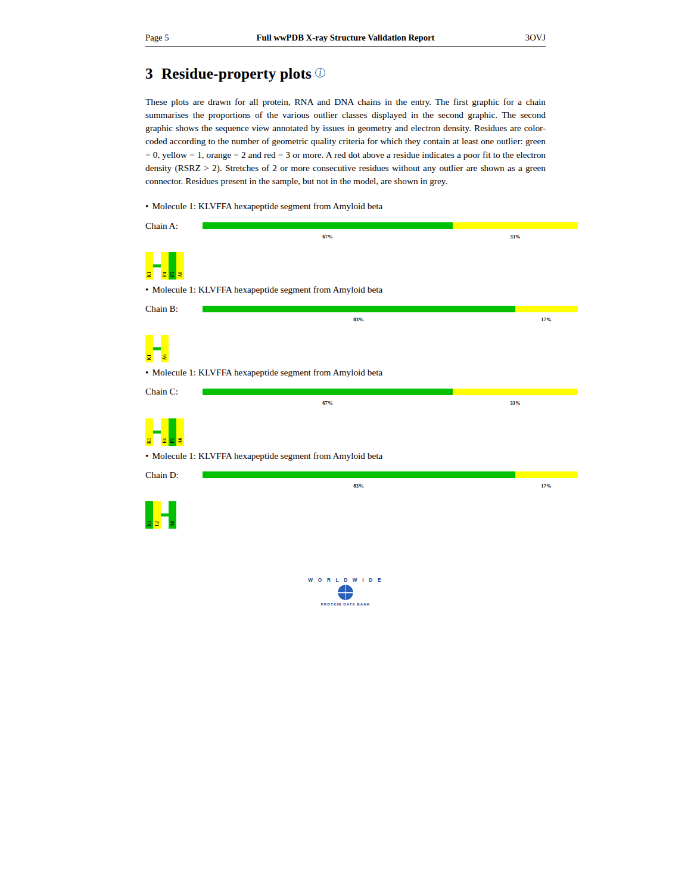Page 5
Full wwPDB X-ray Structure Validation Report
3OVJ
3 Residue-property plotsi
These plots are drawn for all protein, RNA and DNA chains in the entry. The first graphic for a chain summarises the proportions of the various outlier classes displayed in the second graphic. The second graphic shows the sequence view annotated by issues in geometry and electron density. Residues are color-coded according to the number of geometric quality criteria for which they contain at least one outlier: green = 0, yellow = 1, orange = 2 and red = 3 or more. A red dot above a residue indicates a poor fit to the electron density (RSRZ > 2). Stretches of 2 or more consecutive residues without any outlier are shown as a green connector. Residues present in the sample, but not in the model, are shown in grey.
•Molecule 1: KLVFFA hexapeptide segment from Amyloid beta
Chain A:
67% 33%
K1
F4
F5
A6
•Molecule 1: KLVFFA hexapeptide segment from Amyloid beta
Chain B:
83% 17%
K1
A6
•Molecule 1: KLVFFA hexapeptide segment from Amyloid beta
Chain C:
67% 33%
K1
F4
F5
A6
•Molecule 1: KLVFFA hexapeptide segment from Amyloid beta
Chain D:
83% 17%
K1
L2
A6
W O R L D W I D E
PROTEIN DATA BANK